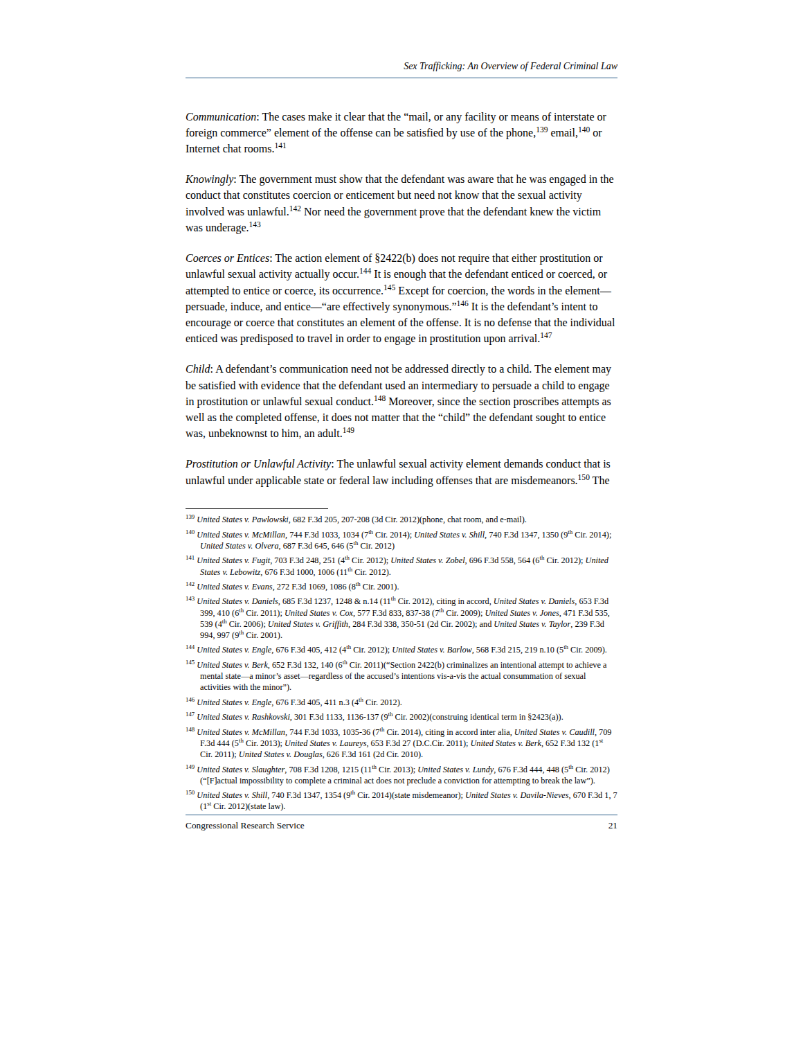Sex Trafficking: An Overview of Federal Criminal Law
Communication: The cases make it clear that the “mail, or any facility or means of interstate or foreign commerce” element of the offense can be satisfied by use of the phone,139 email,140 or Internet chat rooms.141
Knowingly: The government must show that the defendant was aware that he was engaged in the conduct that constitutes coercion or enticement but need not know that the sexual activity involved was unlawful.142 Nor need the government prove that the defendant knew the victim was underage.143
Coerces or Entices: The action element of §2422(b) does not require that either prostitution or unlawful sexual activity actually occur.144 It is enough that the defendant enticed or coerced, or attempted to entice or coerce, its occurrence.145 Except for coercion, the words in the element—persuade, induce, and entice—“are effectively synonymous.”146 It is the defendant’s intent to encourage or coerce that constitutes an element of the offense. It is no defense that the individual enticed was predisposed to travel in order to engage in prostitution upon arrival.147
Child: A defendant’s communication need not be addressed directly to a child. The element may be satisfied with evidence that the defendant used an intermediary to persuade a child to engage in prostitution or unlawful sexual conduct.148 Moreover, since the section proscribes attempts as well as the completed offense, it does not matter that the “child” the defendant sought to entice was, unbeknownst to him, an adult.149
Prostitution or Unlawful Activity: The unlawful sexual activity element demands conduct that is unlawful under applicable state or federal law including offenses that are misdemeanors.150 The
139 United States v. Pawlowski, 682 F.3d 205, 207-208 (3d Cir. 2012)(phone, chat room, and e-mail).
140 United States v. McMillan, 744 F.3d 1033, 1034 (7th Cir. 2014); United States v. Shill, 740 F.3d 1347, 1350 (9th Cir. 2014); United States v. Olvera, 687 F.3d 645, 646 (5th Cir. 2012)
141 United States v. Fugit, 703 F.3d 248, 251 (4th Cir. 2012); United States v. Zobel, 696 F.3d 558, 564 (6th Cir. 2012); United States v. Lebowitz, 676 F.3d 1000, 1006 (11th Cir. 2012).
142 United States v. Evans, 272 F.3d 1069, 1086 (8th Cir. 2001).
143 United States v. Daniels, 685 F.3d 1237, 1248 & n.14 (11th Cir. 2012), citing in accord, United States v. Daniels, 653 F.3d 399, 410 (6th Cir. 2011); United States v. Cox, 577 F.3d 833, 837-38 (7th Cir. 2009); United States v. Jones, 471 F.3d 535, 539 (4th Cir. 2006); United States v. Griffith, 284 F.3d 338, 350-51 (2d Cir. 2002); and United States v. Taylor, 239 F.3d 994, 997 (9th Cir. 2001).
144 United States v. Engle, 676 F.3d 405, 412 (4th Cir. 2012); United States v. Barlow, 568 F.3d 215, 219 n.10 (5th Cir. 2009).
145 United States v. Berk, 652 F.3d 132, 140 (6th Cir. 2011)(“Section 2422(b) criminalizes an intentional attempt to achieve a mental state—a minor’s asset—regardless of the accused’s intentions vis-a-vis the actual consummation of sexual activities with the minor”).
146 United States v. Engle, 676 F.3d 405, 411 n.3 (4th Cir. 2012).
147 United States v. Rashkovski, 301 F.3d 1133, 1136-137 (9th Cir. 2002)(construing identical term in §2423(a)).
148 United States v. McMillan, 744 F.3d 1033, 1035-36 (7th Cir. 2014), citing in accord inter alia, United States v. Caudill, 709 F.3d 444 (5th Cir. 2013); United States v. Laureys, 653 F.3d 27 (D.C.Cir. 2011); United States v. Berk, 652 F.3d 132 (1st Cir. 2011); United States v. Douglas, 626 F.3d 161 (2d Cir. 2010).
149 United States v. Slaughter, 708 F.3d 1208, 1215 (11th Cir. 2013); United States v. Lundy, 676 F.3d 444, 448 (5th Cir. 2012)(“[F]actual impossibility to complete a criminal act does not preclude a conviction for attempting to break the law”).
150 United States v. Shill, 740 F.3d 1347, 1354 (9th Cir. 2014)(state misdemeanor); United States v. Davila-Nieves, 670 F.3d 1, 7 (1st Cir. 2012)(state law).
Congressional Research Service
21